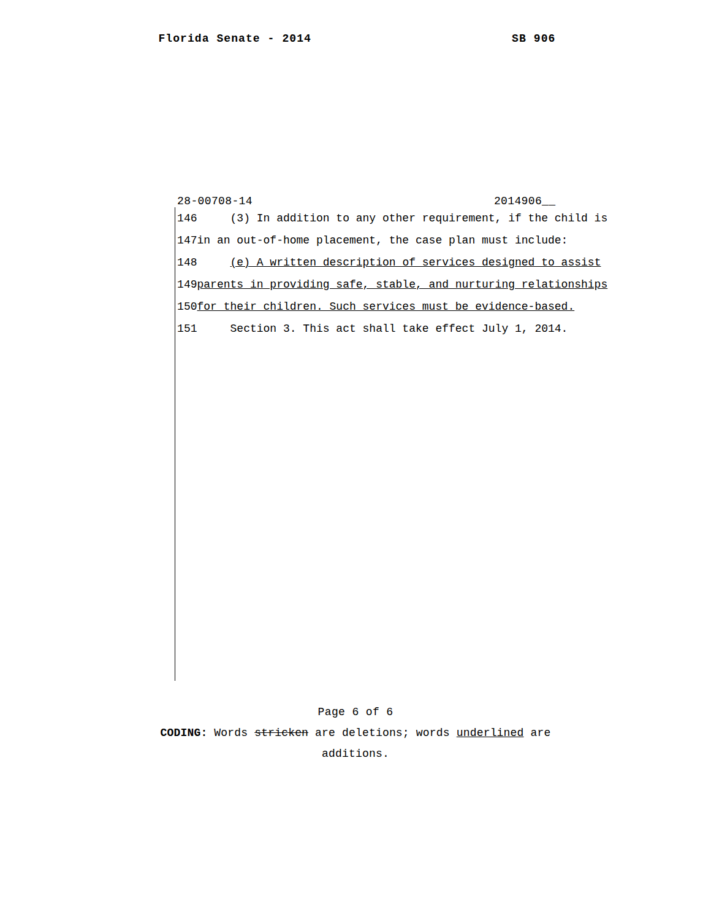Florida Senate - 2014
SB 906
28-00708-14
2014906__
| 146 | (3) In addition to any other requirement, if the child is |
| 147 | in an out-of-home placement, the case plan must include: |
| 148 | (e) A written description of services designed to assist |
| 149 | parents in providing safe, stable, and nurturing relationships |
| 150 | for their children. Such services must be evidence-based. |
| 151 | Section 3. This act shall take effect July 1, 2014. |
Page 6 of 6
CODING: Words stricken are deletions; words underlined are additions.